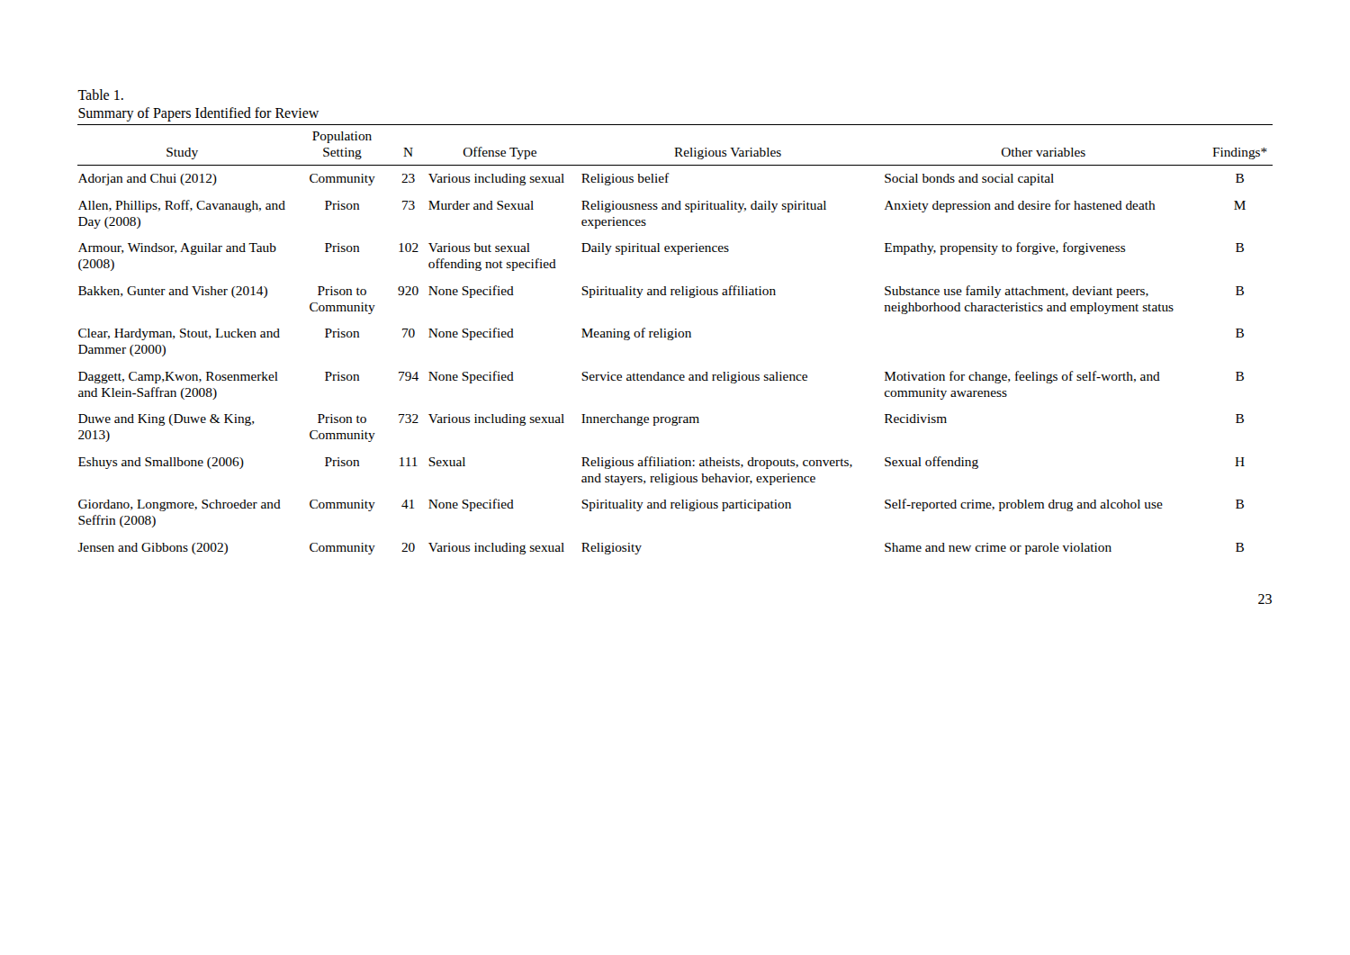Table 1.
Summary of Papers Identified for Review
| Study | Population Setting | N | Offense Type | Religious Variables | Other variables | Findings* |
| --- | --- | --- | --- | --- | --- | --- |
| Adorjan and Chui (2012) | Community | 23 | Various including sexual | Religious belief | Social bonds and social capital | B |
| Allen, Phillips, Roff, Cavanaugh, and Day (2008) | Prison | 73 | Murder and Sexual | Religiousness and spirituality, daily spiritual experiences | Anxiety depression and desire for hastened death | M |
| Armour, Windsor, Aguilar and Taub (2008) | Prison | 102 | Various but sexual offending not specified | Daily spiritual experiences | Empathy, propensity to forgive, forgiveness | B |
| Bakken, Gunter and Visher (2014) | Prison to Community | 920 | None Specified | Spirituality and religious affiliation | Substance use family attachment, deviant peers, neighborhood characteristics and employment status | B |
| Clear, Hardyman, Stout, Lucken and Dammer (2000) | Prison | 70 | None Specified | Meaning of religion | | B |
| Daggett, Camp,Kwon, Rosenmerkel and Klein-Saffran (2008) | Prison | 794 | None Specified | Service attendance and religious salience | Motivation for change, feelings of self-worth, and community awareness | B |
| Duwe and King (Duwe & King, 2013) | Prison to Community | 732 | Various including sexual | Innerchange program | Recidivism | B |
| Eshuys and Smallbone (2006) | Prison | 111 | Sexual | Religious affiliation: atheists, dropouts, converts, and stayers, religious behavior, experience | Sexual offending | H |
| Giordano, Longmore, Schroeder and Seffrin (2008) | Community | 41 | None Specified | Spirituality and religious participation | Self-reported crime, problem drug and alcohol use | B |
| Jensen and Gibbons (2002) | Community | 20 | Various including sexual | Religiosity | Shame and new crime or parole violation | B |
23